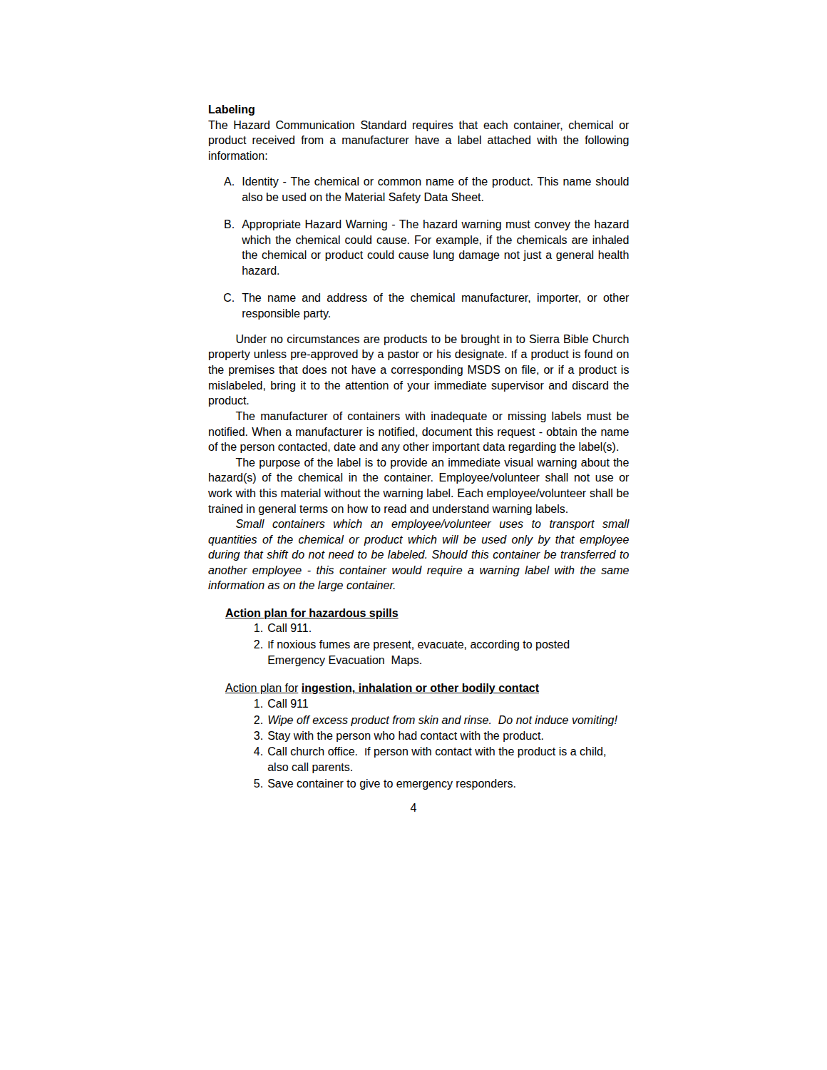Labeling
The Hazard Communication Standard requires that each container, chemical or product received from a manufacturer have a label attached with the following information:
Identity - The chemical or common name of the product. This name should also be used on the Material Safety Data Sheet.
Appropriate Hazard Warning - The hazard warning must convey the hazard which the chemical could cause. For example, if the chemicals are inhaled the chemical or product could cause lung damage not just a general health hazard.
The name and address of the chemical manufacturer, importer, or other responsible party.
Under no circumstances are products to be brought in to Sierra Bible Church property unless pre-approved by a pastor or his designate. If a product is found on the premises that does not have a corresponding MSDS on file, or if a product is mislabeled, bring it to the attention of your immediate supervisor and discard the product.
The manufacturer of containers with inadequate or missing labels must be notified. When a manufacturer is notified, document this request - obtain the name of the person contacted, date and any other important data regarding the label(s).
The purpose of the label is to provide an immediate visual warning about the hazard(s) of the chemical in the container. Employee/volunteer shall not use or work with this material without the warning label. Each employee/volunteer shall be trained in general terms on how to read and understand warning labels.
Small containers which an employee/volunteer uses to transport small quantities of the chemical or product which will be used only by that employee during that shift do not need to be labeled. Should this container be transferred to another employee - this container would require a warning label with the same information as on the large container.
Action plan for hazardous spills
Call 911.
If noxious fumes are present, evacuate, according to posted Emergency Evacuation Maps.
Action plan for ingestion, inhalation or other bodily contact
Call 911
Wipe off excess product from skin and rinse. Do not induce vomiting!
Stay with the person who had contact with the product.
Call church office. If person with contact with the product is a child, also call parents.
Save container to give to emergency responders.
4